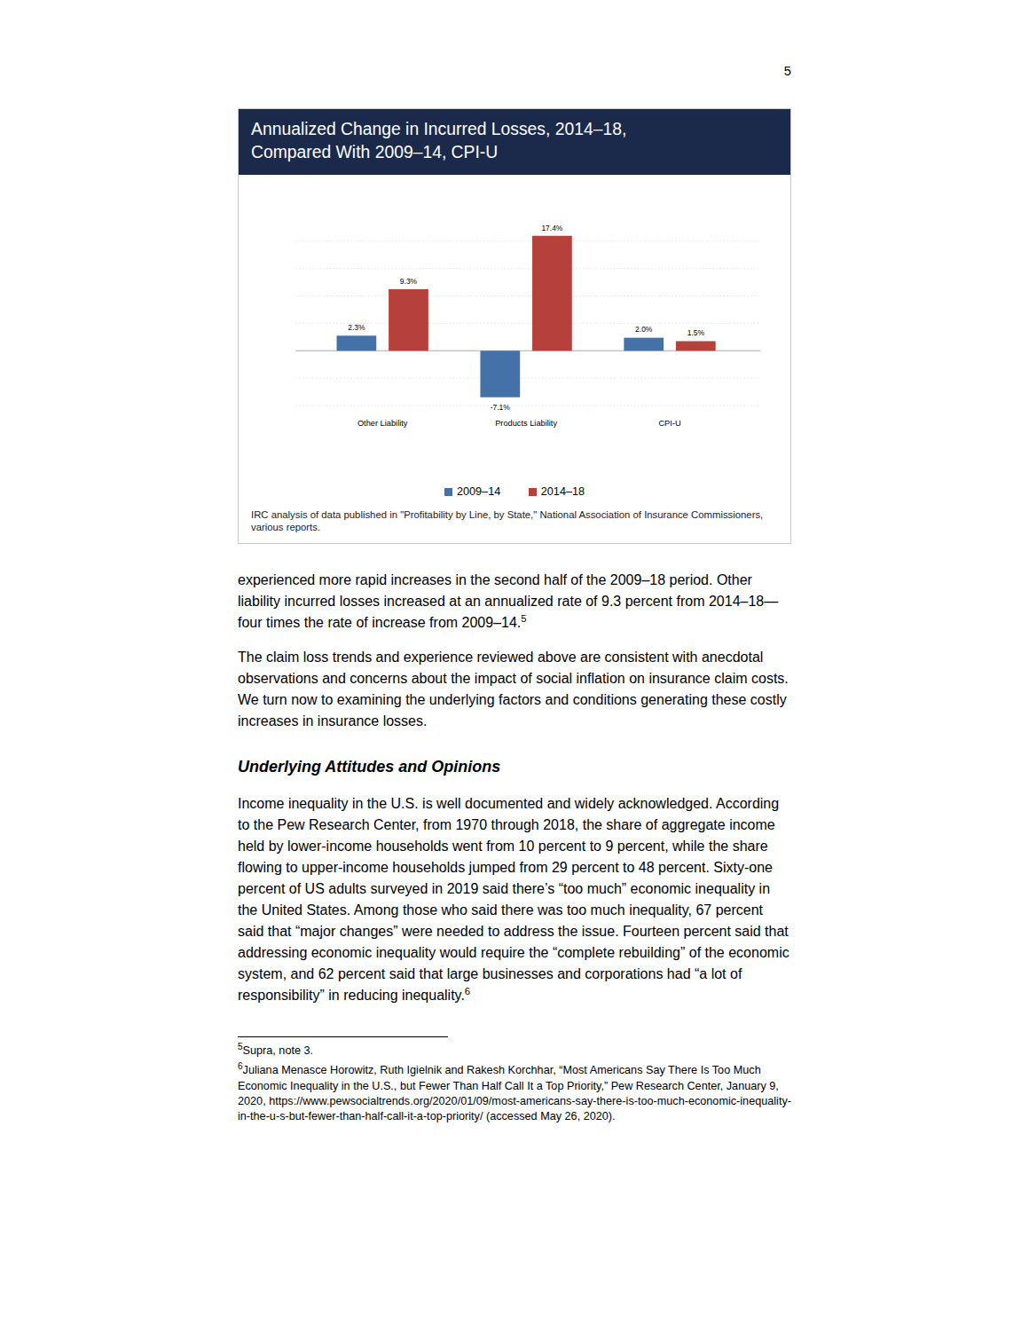5
Annualized Change in Incurred Losses, 2014–18,
Compared With 2009–14, CPI-U
2.3% 9.3% -7.1% 17.4% 2.0% 1.5% Other Liability Products Liability CPI-U
2009–14 2014–18
IRC analysis of data published in "Profitability by Line, by State," National Association of Insurance Commissioners, various reports.
experienced more rapid increases in the second half of the 2009–18 period. Other liability incurred losses increased at an annualized rate of 9.3 percent from 2014–18—four times the rate of increase from 2009–14.5
The claim loss trends and experience reviewed above are consistent with anecdotal observations and concerns about the impact of social inflation on insurance claim costs. We turn now to examining the underlying factors and conditions generating these costly increases in insurance losses.
Underlying Attitudes and Opinions
Income inequality in the U.S. is well documented and widely acknowledged. According to the Pew Research Center, from 1970 through 2018, the share of aggregate income held by lower-income households went from 10 percent to 9 percent, while the share flowing to upper-income households jumped from 29 percent to 48 percent. Sixty-one percent of US adults surveyed in 2019 said there’s “too much” economic inequality in the United States. Among those who said there was too much inequality, 67 percent said that “major changes” were needed to address the issue. Fourteen percent said that addressing economic inequality would require the “complete rebuilding” of the economic system, and 62 percent said that large businesses and corporations had “a lot of responsibility” in reducing inequality.6
5 Supra, note 3.
6 Juliana Menasce Horowitz, Ruth Igielnik and Rakesh Korchhar, “Most Americans Say There Is Too Much Economic Inequality in the U.S., but Fewer Than Half Call It a Top Priority,” Pew Research Center, January 9, 2020, https://www.pewsocialtrends.org/2020/01/09/most-americans-say-there-is-too-much-economic-inequality-in-the-u-s-but-fewer-than-half-call-it-a-top-priority/ (accessed May 26, 2020).